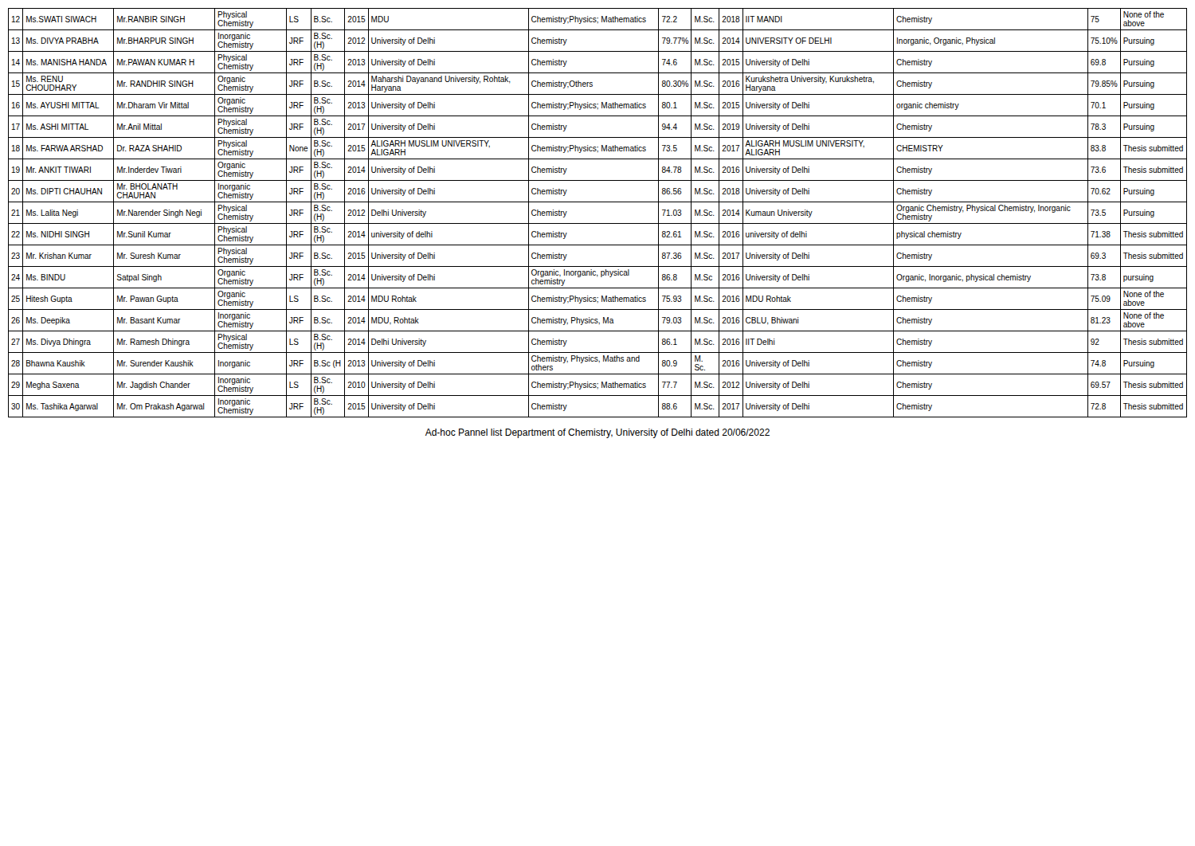| 12 | Ms.SWATI SIWACH | Mr.RANBIR SINGH | Physical Chemistry | LS | B.Sc. | 2015 | MDU | Chemistry;Physics; Mathematics | 72.2 | M.Sc. | 2018 | IIT MANDI | Chemistry | 75 | None of the above |
| 13 | Ms. DIVYA PRABHA | Mr.BHARPUR SINGH | Inorganic Chemistry | JRF | B.Sc.(H) | 2012 | University of Delhi | Chemistry | 79.77% | M.Sc. | 2014 | UNIVERSITY OF DELHI | Inorganic, Organic, Physical | 75.10% | Pursuing |
| 14 | Ms. MANISHA HANDA | Mr.PAWAN KUMAR H | Physical Chemistry | JRF | B.Sc.(H) | 2013 | University of Delhi | Chemistry | 74.6 | M.Sc. | 2015 | University of Delhi | Chemistry | 69.8 | Pursuing |
| 15 | Ms. RENU CHOUDHARY | Mr. RANDHIR SINGH | Organic Chemistry | JRF | B.Sc. | 2014 | Maharshi Dayanand University, Rohtak, Haryana | Chemistry;Others | 80.30% | M.Sc. | 2016 | Kurukshetra University, Kurukshetra, Haryana | Chemistry | 79.85% | Pursuing |
| 16 | Ms. AYUSHI MITTAL | Mr.Dharam Vir Mittal | Organic Chemistry | JRF | B.Sc.(H) | 2013 | University of Delhi | Chemistry;Physics; Mathematics | 80.1 | M.Sc. | 2015 | University of Delhi | organic chemistry | 70.1 | Pursuing |
| 17 | Ms. ASHI MITTAL | Mr.Anil Mittal | Physical Chemistry | JRF | B.Sc.(H) | 2017 | University of Delhi | Chemistry | 94.4 | M.Sc. | 2019 | University of Delhi | Chemistry | 78.3 | Pursuing |
| 18 | Ms. FARWA ARSHAD | Dr. RAZA SHAHID | Physical Chemistry | None | B.Sc.(H) | 2015 | ALIGARH MUSLIM UNIVERSITY, ALIGARH | Chemistry;Physics; Mathematics | 73.5 | M.Sc. | 2017 | ALIGARH MUSLIM UNIVERSITY, ALIGARH | CHEMISTRY | 83.8 | Thesis submitted |
| 19 | Mr. ANKIT TIWARI | Mr.Inderdev Tiwari | Organic Chemistry | JRF | B.Sc.(H) | 2014 | University of Delhi | Chemistry | 84.78 | M.Sc. | 2016 | University of Delhi | Chemistry | 73.6 | Thesis submitted |
| 20 | Ms. DIPTI CHAUHAN | Mr. BHOLANATH CHAUHAN | Inorganic Chemistry | JRF | B.Sc.(H) | 2016 | University of Delhi | Chemistry | 86.56 | M.Sc. | 2018 | University of Delhi | Chemistry | 70.62 | Pursuing |
| 21 | Ms. Lalita Negi | Mr.Narender Singh Negi | Physical Chemistry | JRF | B.Sc.(H) | 2012 | Delhi University | Chemistry | 71.03 | M.Sc. | 2014 | Kumaun University | Organic Chemistry, Physical Chemistry, Inorganic Chemistry | 73.5 | Pursuing |
| 22 | Ms. NIDHI SINGH | Mr.Sunil Kumar | Physical Chemistry | JRF | B.Sc.(H) | 2014 | university of delhi | Chemistry | 82.61 | M.Sc. | 2016 | university of delhi | physical chemistry | 71.38 | Thesis submitted |
| 23 | Mr. Krishan Kumar | Mr. Suresh Kumar | Physical Chemistry | JRF | B.Sc. | 2015 | University of Delhi | Chemistry | 87.36 | M.Sc. | 2017 | University of Delhi | Chemistry | 69.3 | Thesis submitted |
| 24 | Ms. BINDU | Satpal Singh | Organic Chemistry | JRF | B.Sc.(H) | 2014 | University of Delhi | Organic, Inorganic, physical chemistry | 86.8 | M.Sc | 2016 | University of Delhi | Organic, Inorganic, physical chemistry | 73.8 | pursuing |
| 25 | Hitesh Gupta | Mr. Pawan Gupta | Organic Chemistry | LS | B.Sc. | 2014 | MDU Rohtak | Chemistry;Physics; Mathematics | 75.93 | M.Sc. | 2016 | MDU Rohtak | Chemistry | 75.09 | None of the above |
| 26 | Ms. Deepika | Mr. Basant Kumar | Inorganic Chemistry | JRF | B.Sc. | 2014 | MDU, Rohtak | Chemistry, Physics, Ma | 79.03 | M.Sc. | 2016 | CBLU, Bhiwani | Chemistry | 81.23 | None of the above |
| 27 | Ms. Divya Dhingra | Mr. Ramesh Dhingra | Physical Chemistry | LS | B.Sc.(H) | 2014 | Delhi University | Chemistry | 86.1 | M.Sc. | 2016 | IIT Delhi | Chemistry | 92 | Thesis submitted |
| 28 | Bhawna Kaushik | Mr. Surender Kaushik | Inorganic | JRF | B.Sc (H | 2013 | University of Delhi | Chemistry, Physics, Maths and others | 80.9 | M. Sc. | 2016 | University of Delhi | Chemistry | 74.8 | Pursuing |
| 29 | Megha Saxena | Mr. Jagdish Chander | Inorganic Chemistry | LS | B.Sc.(H) | 2010 | University of Delhi | Chemistry;Physics; Mathematics | 77.7 | M.Sc. | 2012 | University of Delhi | Chemistry | 69.57 | Thesis submitted |
| 30 | Ms. Tashika Agarwal | Mr. Om Prakash Agarwal | Inorganic Chemistry | JRF | B.Sc.(H) | 2015 | University of Delhi | Chemistry | 88.6 | M.Sc. | 2017 | University of Delhi | Chemistry | 72.8 | Thesis submitted |
Ad-hoc Pannel list Department of Chemistry, University of Delhi dated 20/06/2022